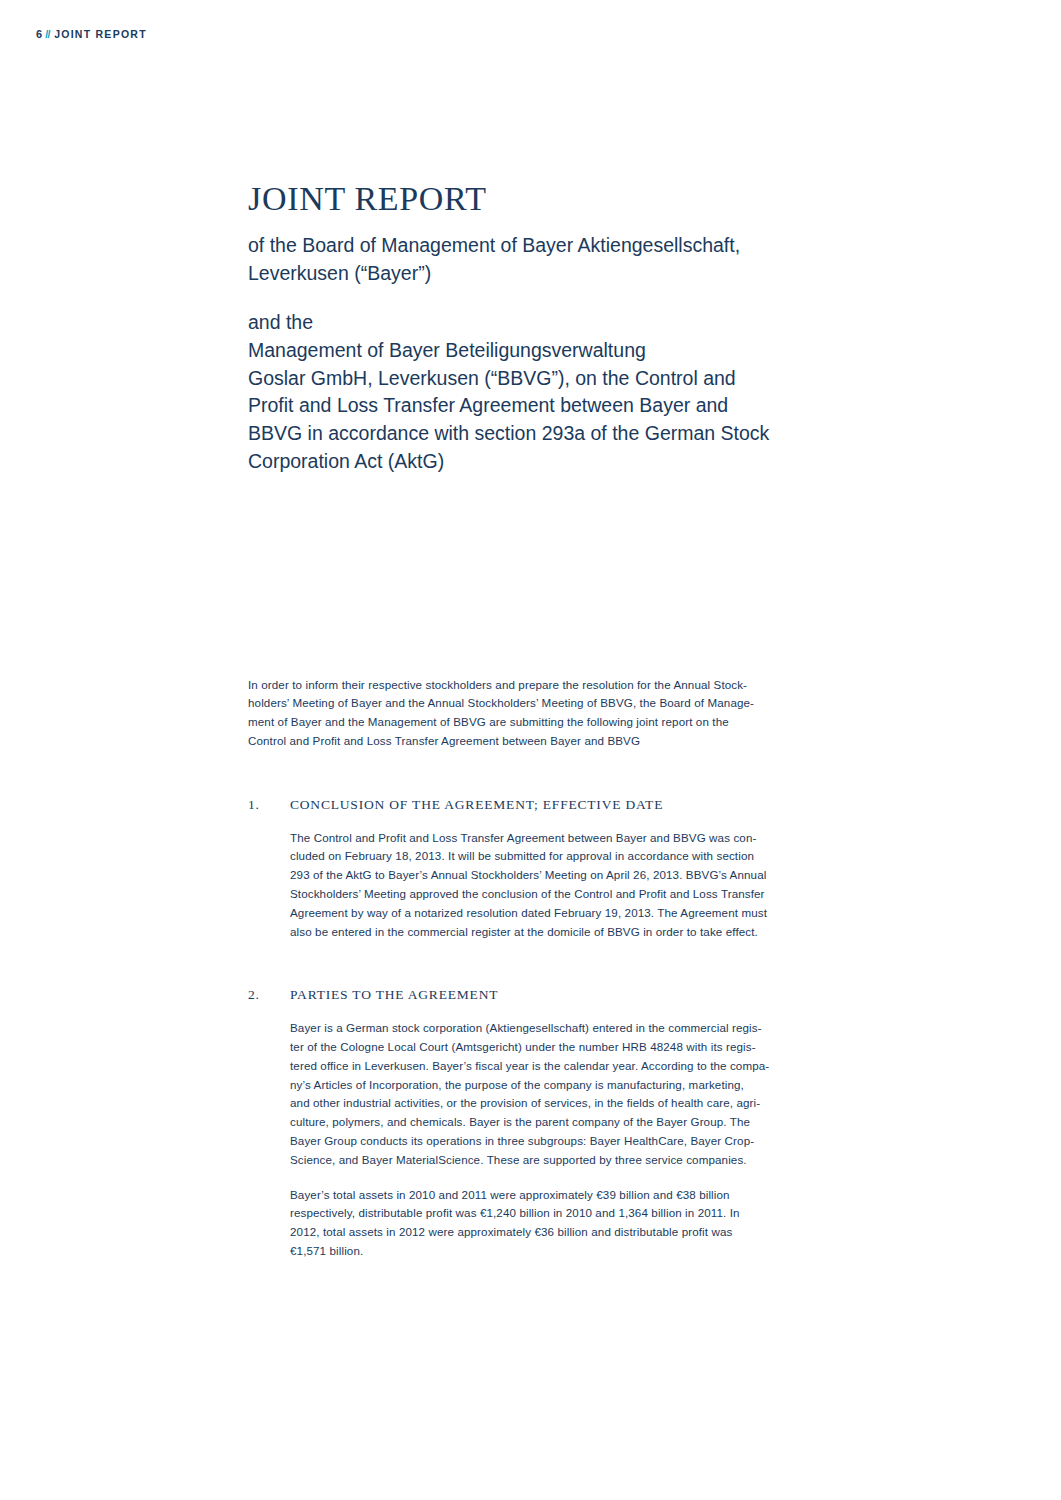6//JOINT REPORT
JOINT REPORT
of the Board of Management of Bayer Aktiengesellschaft,
Leverkusen (“Bayer”)
and the
Management of Bayer Beteiligungsverwaltung
Goslar GmbH, Leverkusen (“BBVG”), on the Control and
Profit and Loss Transfer Agreement between Bayer and
BBVG in accordance with section 293a of the German Stock
Corporation Act (AktG)
In order to inform their respective stockholders and prepare the resolution for the Annual Stock-
holders’ Meeting of Bayer and the Annual Stockholders’ Meeting of BBVG, the Board of Manage-
ment of Bayer and the Management of BBVG are submitting the following joint report on the
Control and Profit and Loss Transfer Agreement between Bayer and BBVG
1. CONCLUSION OF THE AGREEMENT; EFFECTIVE DATE
The Control and Profit and Loss Transfer Agreement between Bayer and BBVG was con-
cluded on February 18, 2013. It will be submitted for approval in accordance with section
293 of the AktG to Bayer’s Annual Stockholders’ Meeting on April 26, 2013. BBVG’s Annual
Stockholders’ Meeting approved the conclusion of the Control and Profit and Loss Transfer
Agreement by way of a notarized resolution dated February 19, 2013. The Agreement must
also be entered in the commercial register at the domicile of BBVG in order to take effect.
2. PARTIES TO THE AGREEMENT
Bayer is a German stock corporation (Aktiengesellschaft) entered in the commercial regis-
ter of the Cologne Local Court (Amtsgericht) under the number HRB 48248 with its regis-
tered office in Leverkusen. Bayer’s fiscal year is the calendar year. According to the compa-
ny’s Articles of Incorporation, the purpose of the company is manufacturing, marketing,
and other industrial activities, or the provision of services, in the fields of health care, agri-
culture, polymers, and chemicals. Bayer is the parent company of the Bayer Group. The
Bayer Group conducts its operations in three subgroups: Bayer HealthCare, Bayer Crop-
Science, and Bayer MaterialScience. These are supported by three service companies.
Bayer’s total assets in 2010 and 2011 were approximately €39 billion and €38 billion
respectively, distributable profit was €1,240 billion in 2010 and 1,364 billion in 2011. In
2012, total assets in 2012 were approximately €36 billion and distributable profit was
€1,571 billion.